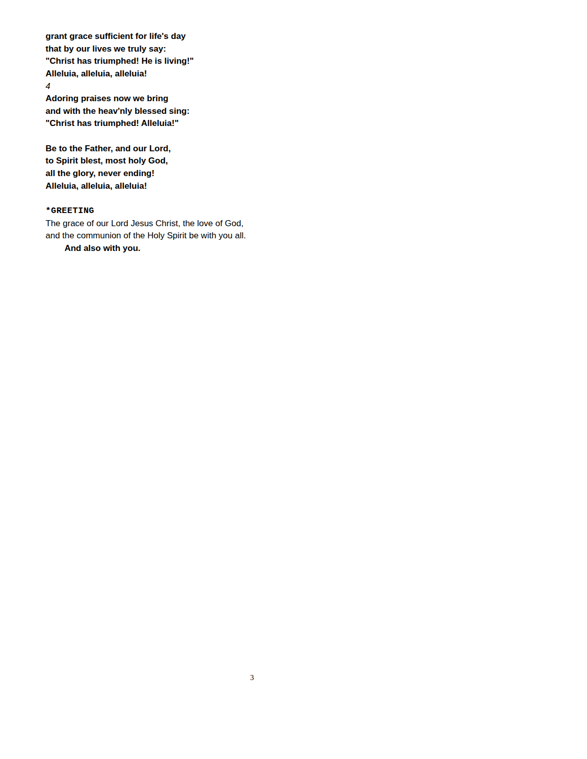grant grace sufficient for life's day
that by our lives we truly say:
"Christ has triumphed! He is living!"
Alleluia, alleluia, alleluia!
4
Adoring praises now we bring
and with the heav'nly blessed sing:
"Christ has triumphed! Alleluia!"
Be to the Father, and our Lord,
to Spirit blest, most holy God,
all the glory, never ending!
Alleluia, alleluia, alleluia!
*GREETING
The grace of our Lord Jesus Christ, the love of God,
and the communion of the Holy Spirit be with you all.
And also with you.
3